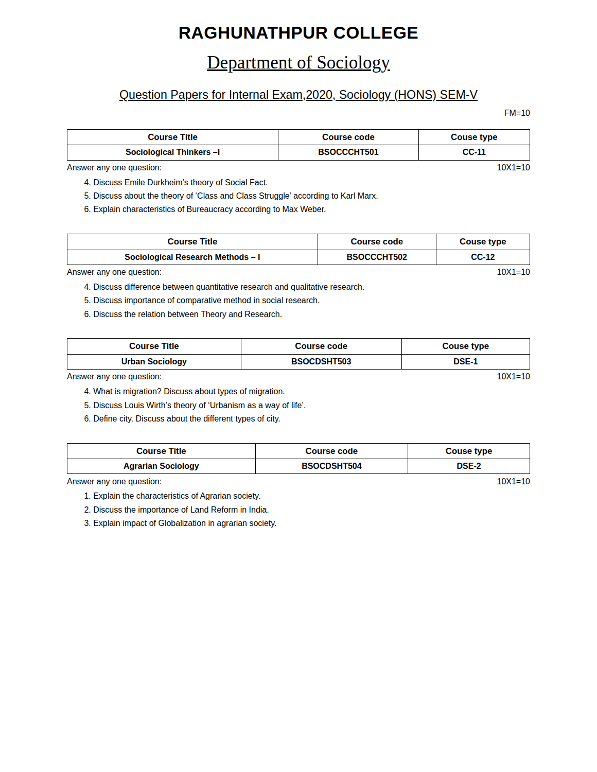RAGHUNATHPUR COLLEGE
Department of Sociology
Question Papers for Internal Exam,2020, Sociology (HONS) SEM-V
FM=10
| Course Title | Course code | Couse type |
| --- | --- | --- |
| Sociological Thinkers –I | BSOCCCHT501 | CC-11 |
Answer any one question: 10X1=10
Discuss Emile Durkheim’s theory of Social Fact.
Discuss about the theory of ‘Class and Class Struggle’ according to Karl Marx.
Explain characteristics of Bureaucracy according to Max Weber.
| Course Title | Course code | Couse type |
| --- | --- | --- |
| Sociological Research Methods – I | BSOCCCHT502 | CC-12 |
Answer any one question: 10X1=10
Discuss difference between quantitative research and qualitative research.
Discuss importance of comparative method in social research.
Discuss the relation between Theory and Research.
| Course Title | Course code | Couse type |
| --- | --- | --- |
| Urban Sociology | BSOCDSHT503 | DSE-1 |
Answer any one question: 10X1=10
What is migration? Discuss about types of migration.
Discuss Louis Wirth’s theory of ‘Urbanism as a way of life’.
Define city. Discuss about the different types of city.
| Course Title | Course code | Couse type |
| --- | --- | --- |
| Agrarian Sociology | BSOCDSHT504 | DSE-2 |
Answer any one question: 10X1=10
Explain the characteristics of Agrarian society.
Discuss the importance of Land Reform in India.
Explain impact of Globalization in agrarian society.